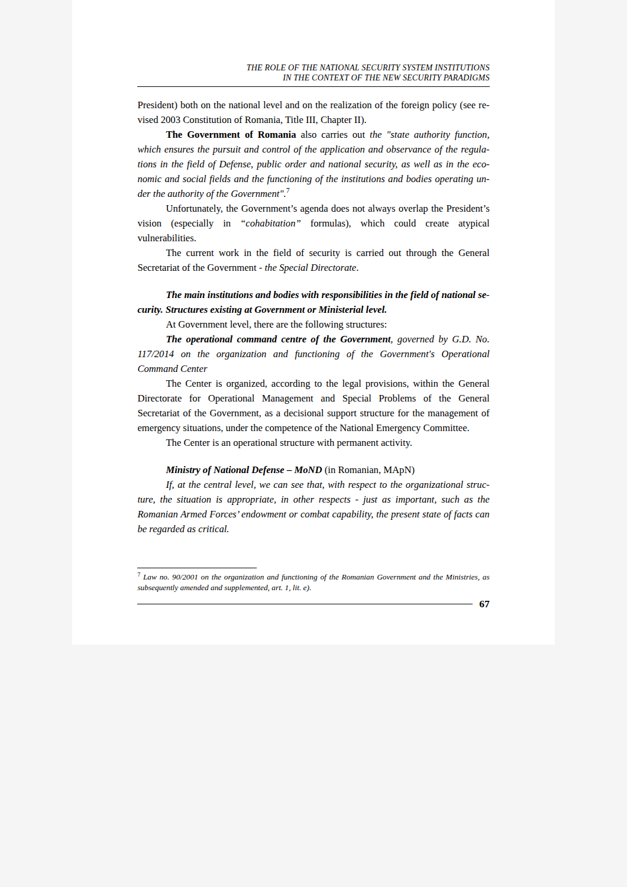THE ROLE OF THE NATIONAL SECURITY SYSTEM INSTITUTIONS
IN THE CONTEXT OF THE NEW SECURITY PARADIGMS
President) both on the national level and on the realization of the foreign policy (see revised 2003 Constitution of Romania, Title III, Chapter II).
The Government of Romania also carries out the "state authority function, which ensures the pursuit and control of the application and observance of the regulations in the field of Defense, public order and national security, as well as in the economic and social fields and the functioning of the institutions and bodies operating under the authority of the Government".7
Unfortunately, the Government’s agenda does not always overlap the President’s vision (especially in “cohabitation” formulas), which could create atypical vulnerabilities.
The current work in the field of security is carried out through the General Secretariat of the Government - the Special Directorate.
The main institutions and bodies with responsibilities in the field of national security. Structures existing at Government or Ministerial level.
At Government level, there are the following structures:
The operational command centre of the Government, governed by G.D. No. 117/2014 on the organization and functioning of the Government's Operational Command Center
The Center is organized, according to the legal provisions, within the General Directorate for Operational Management and Special Problems of the General Secretariat of the Government, as a decisional support structure for the management of emergency situations, under the competence of the National Emergency Committee.
The Center is an operational structure with permanent activity.
Ministry of National Defense – MoND (in Romanian, MApN)
If, at the central level, we can see that, with respect to the organizational structure, the situation is appropriate, in other respects - just as important, such as the Romanian Armed Forces’ endowment or combat capability, the present state of facts can be regarded as critical.
7 Law no. 90/2001 on the organization and functioning of the Romanian Government and the Ministries, as subsequently amended and supplemented, art. 1, lit. e).
67